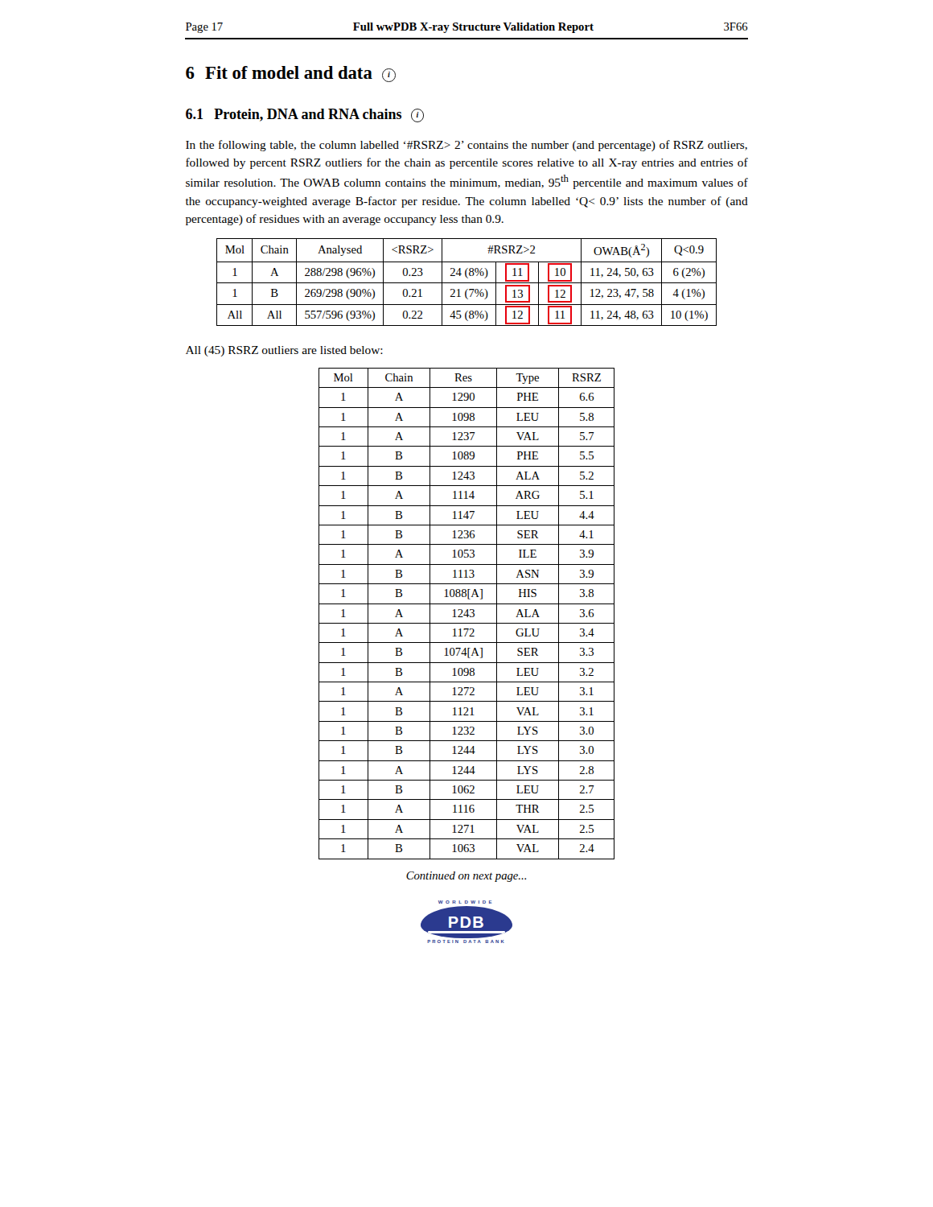Page 17
Full wwPDB X-ray Structure Validation Report
3F66
6 Fit of model and data i
6.1 Protein, DNA and RNA chains i
In the following table, the column labelled ‘#RSRZ> 2’ contains the number (and percentage) of RSRZ outliers, followed by percent RSRZ outliers for the chain as percentile scores relative to all X-ray entries and entries of similar resolution. The OWAB column contains the minimum, median, 95th percentile and maximum values of the occupancy-weighted average B-factor per residue. The column labelled ‘Q< 0.9’ lists the number of (and percentage) of residues with an average occupancy less than 0.9.
| Mol | Chain | Analysed | <RSRZ> | #RSRZ>2 | OWAB(Å 2 ) | Q<0.9 |
| --- | --- | --- | --- | --- | --- | --- |
| 1 | A | 288/298 (96%) | 0.23 | 24 (8%) | 11 | 10 | 11, 24, 50, 63 | 6 (2%) |
| 1 | B | 269/298 (90%) | 0.21 | 21 (7%) | 13 | 12 | 12, 23, 47, 58 | 4 (1%) |
| All | All | 557/596 (93%) | 0.22 | 45 (8%) | 12 | 11 | 11, 24, 48, 63 | 10 (1%) |
All (45) RSRZ outliers are listed below:
| Mol | Chain | Res | Type | RSRZ |
| --- | --- | --- | --- | --- |
| 1 | A | 1290 | PHE | 6.6 |
| 1 | A | 1098 | LEU | 5.8 |
| 1 | A | 1237 | VAL | 5.7 |
| 1 | B | 1089 | PHE | 5.5 |
| 1 | B | 1243 | ALA | 5.2 |
| 1 | A | 1114 | ARG | 5.1 |
| 1 | B | 1147 | LEU | 4.4 |
| 1 | B | 1236 | SER | 4.1 |
| 1 | A | 1053 | ILE | 3.9 |
| 1 | B | 1113 | ASN | 3.9 |
| 1 | B | 1088[A] | HIS | 3.8 |
| 1 | A | 1243 | ALA | 3.6 |
| 1 | A | 1172 | GLU | 3.4 |
| 1 | B | 1074[A] | SER | 3.3 |
| 1 | B | 1098 | LEU | 3.2 |
| 1 | A | 1272 | LEU | 3.1 |
| 1 | B | 1121 | VAL | 3.1 |
| 1 | B | 1232 | LYS | 3.0 |
| 1 | B | 1244 | LYS | 3.0 |
| 1 | A | 1244 | LYS | 2.8 |
| 1 | B | 1062 | LEU | 2.7 |
| 1 | A | 1116 | THR | 2.5 |
| 1 | A | 1271 | VAL | 2.5 |
| 1 | B | 1063 | VAL | 2.4 |
Continued on next page...
WORLDWIDE
PDB
PROTEIN DATA BANK